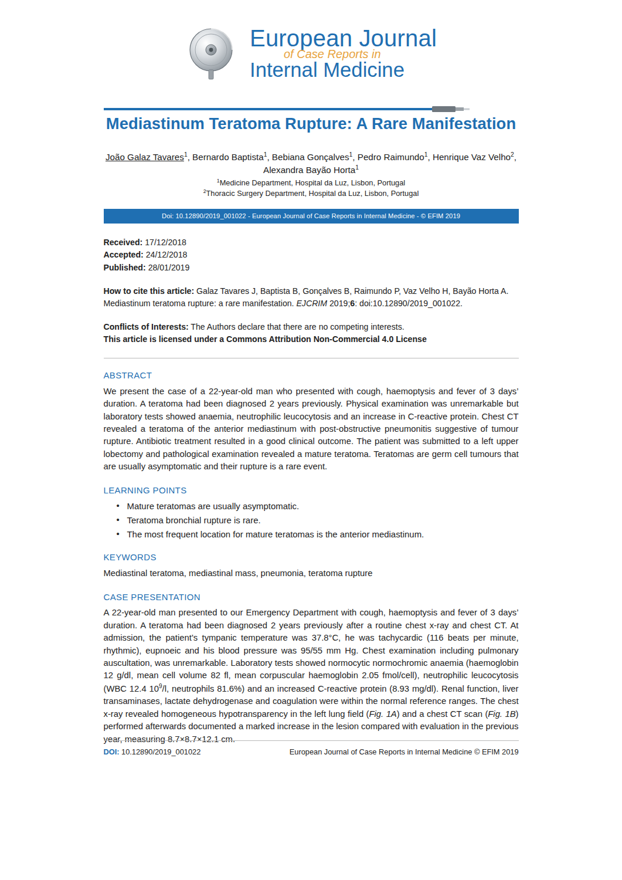European Journal of Case Reports in Internal Medicine
Mediastinum Teratoma Rupture: A Rare Manifestation
João Galaz Tavares1, Bernardo Baptista1, Bebiana Gonçalves1, Pedro Raimundo1, Henrique Vaz Velho2, Alexandra Bayão Horta1
1Medicine Department, Hospital da Luz, Lisbon, Portugal
2Thoracic Surgery Department, Hospital da Luz, Lisbon, Portugal
Doi: 10.12890/2019_001022 - European Journal of Case Reports in Internal Medicine - © EFIM 2019
Received: 17/12/2018
Accepted: 24/12/2018
Published: 28/01/2019
How to cite this article: Galaz Tavares J, Baptista B, Gonçalves B, Raimundo P, Vaz Velho H, Bayão Horta A. Mediastinum teratoma rupture: a rare manifestation. EJCRIM 2019;6: doi:10.12890/2019_001022.
Conflicts of Interests: The Authors declare that there are no competing interests.
This article is licensed under a Commons Attribution Non-Commercial 4.0 License
Abstract
We present the case of a 22-year-old man who presented with cough, haemoptysis and fever of 3 days’ duration. A teratoma had been diagnosed 2 years previously. Physical examination was unremarkable but laboratory tests showed anaemia, neutrophilic leucocytosis and an increase in C-reactive protein. Chest CT revealed a teratoma of the anterior mediastinum with post-obstructive pneumonitis suggestive of tumour rupture. Antibiotic treatment resulted in a good clinical outcome. The patient was submitted to a left upper lobectomy and pathological examination revealed a mature teratoma. Teratomas are germ cell tumours that are usually asymptomatic and their rupture is a rare event.
Learning Points
Mature teratomas are usually asymptomatic.
Teratoma bronchial rupture is rare.
The most frequent location for mature teratomas is the anterior mediastinum.
Keywords
Mediastinal teratoma, mediastinal mass, pneumonia, teratoma rupture
Case Presentation
A 22-year-old man presented to our Emergency Department with cough, haemoptysis and fever of 3 days’ duration. A teratoma had been diagnosed 2 years previously after a routine chest x-ray and chest CT. At admission, the patient’s tympanic temperature was 37.8°C, he was tachycardic (116 beats per minute, rhythmic), eupnoeic and his blood pressure was 95/55 mm Hg. Chest examination including pulmonary auscultation, was unremarkable. Laboratory tests showed normocytic normochromic anaemia (haemoglobin 12 g/dl, mean cell volume 82 fl, mean corpuscular haemoglobin 2.05 fmol/cell), neutrophilic leucocytosis (WBC 12.4 109/l, neutrophils 81.6%) and an increased C-reactive protein (8.93 mg/dl). Renal function, liver transaminases, lactate dehydrogenase and coagulation were within the normal reference ranges. The chest x-ray revealed homogeneous hypotransparency in the left lung field (Fig. 1A) and a chest CT scan (Fig. 1B) performed afterwards documented a marked increase in the lesion compared with evaluation in the previous year, measuring 8.7×8.7×12.1 cm.
DOI: 10.12890/2019_001022
European Journal of Case Reports in Internal Medicine © EFIM 2019